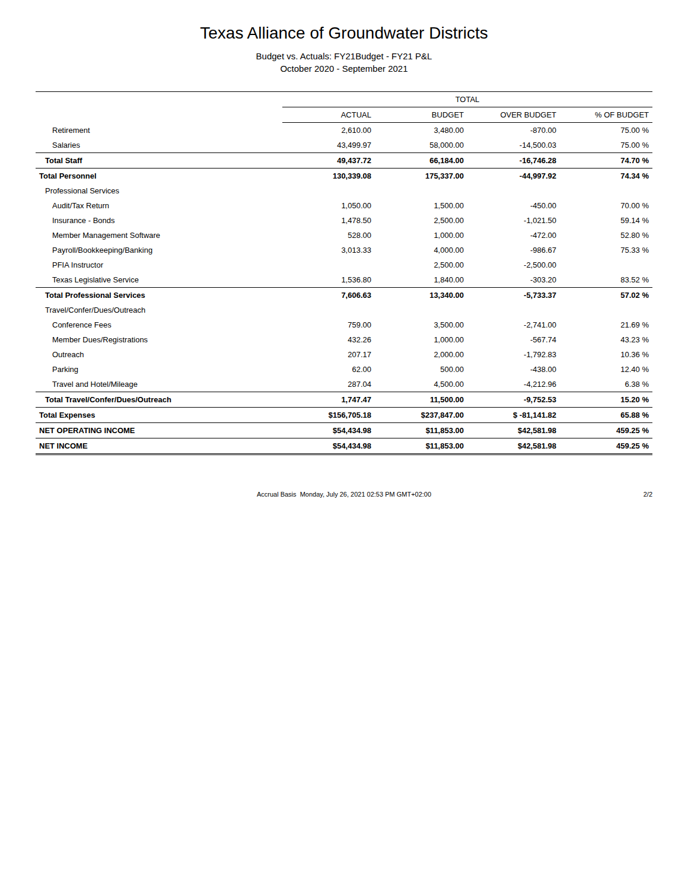Texas Alliance of Groundwater Districts
Budget vs. Actuals: FY21Budget - FY21 P&L
October 2020 - September 2021
| | TOTAL |
| --- | --- |
| | ACTUAL | BUDGET | OVER BUDGET | % OF BUDGET |
| Retirement | 2,610.00 | 3,480.00 | -870.00 | 75.00 % |
| Salaries | 43,499.97 | 58,000.00 | -14,500.03 | 75.00 % |
| Total Staff | 49,437.72 | 66,184.00 | -16,746.28 | 74.70 % |
| Total Personnel | 130,339.08 | 175,337.00 | -44,997.92 | 74.34 % |
| Professional Services | | | | |
| Audit/Tax Return | 1,050.00 | 1,500.00 | -450.00 | 70.00 % |
| Insurance - Bonds | 1,478.50 | 2,500.00 | -1,021.50 | 59.14 % |
| Member Management Software | 528.00 | 1,000.00 | -472.00 | 52.80 % |
| Payroll/Bookkeeping/Banking | 3,013.33 | 4,000.00 | -986.67 | 75.33 % |
| PFIA Instructor | | 2,500.00 | -2,500.00 | |
| Texas Legislative Service | 1,536.80 | 1,840.00 | -303.20 | 83.52 % |
| Total Professional Services | 7,606.63 | 13,340.00 | -5,733.37 | 57.02 % |
| Travel/Confer/Dues/Outreach | | | | |
| Conference Fees | 759.00 | 3,500.00 | -2,741.00 | 21.69 % |
| Member Dues/Registrations | 432.26 | 1,000.00 | -567.74 | 43.23 % |
| Outreach | 207.17 | 2,000.00 | -1,792.83 | 10.36 % |
| Parking | 62.00 | 500.00 | -438.00 | 12.40 % |
| Travel and Hotel/Mileage | 287.04 | 4,500.00 | -4,212.96 | 6.38 % |
| Total Travel/Confer/Dues/Outreach | 1,747.47 | 11,500.00 | -9,752.53 | 15.20 % |
| Total Expenses | $156,705.18 | $237,847.00 | $ -81,141.82 | 65.88 % |
| NET OPERATING INCOME | $54,434.98 | $11,853.00 | $42,581.98 | 459.25 % |
| NET INCOME | $54,434.98 | $11,853.00 | $42,581.98 | 459.25 % |
Accrual Basis Monday, July 26, 2021 02:53 PM GMT+02:00
2/2